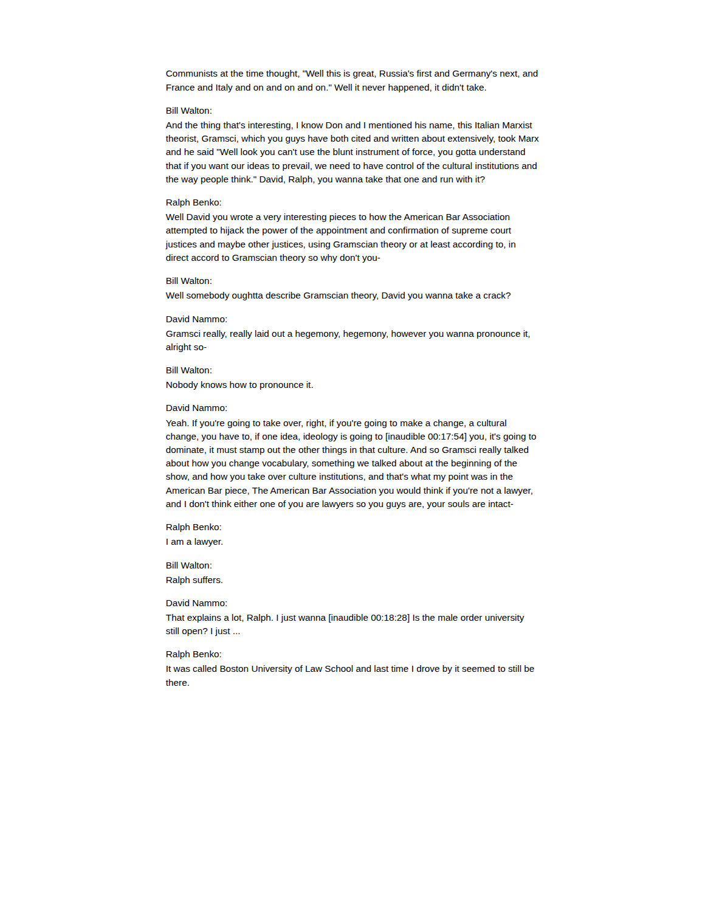Communists at the time thought, "Well this is great, Russia's first and Germany's next, and France and Italy and on and on and on." Well it never happened, it didn't take.
Bill Walton:
And the thing that's interesting, I know Don and I mentioned his name, this Italian Marxist theorist, Gramsci, which you guys have both cited and written about extensively, took Marx and he said "Well look you can't use the blunt instrument of force, you gotta understand that if you want our ideas to prevail, we need to have control of the cultural institutions and the way people think." David, Ralph, you wanna take that one and run with it?
Ralph Benko:
Well David you wrote a very interesting pieces to how the American Bar Association attempted to hijack the power of the appointment and confirmation of supreme court justices and maybe other justices, using Gramscian theory or at least according to, in direct accord to Gramscian theory so why don't you-
Bill Walton:
Well somebody oughtta describe Gramscian theory, David you wanna take a crack?
David Nammo:
Gramsci really, really laid out a hegemony, hegemony, however you wanna pronounce it, alright so-
Bill Walton:
Nobody knows how to pronounce it.
David Nammo:
Yeah. If you're going to take over, right, if you're going to make a change, a cultural change, you have to, if one idea, ideology is going to [inaudible 00:17:54] you, it's going to dominate, it must stamp out the other things in that culture. And so Gramsci really talked about how you change vocabulary, something we talked about at the beginning of the show, and how you take over culture institutions, and that's what my point was in the American Bar piece, The American Bar Association you would think if you're not a lawyer, and I don't think either one of you are lawyers so you guys are, your souls are intact-
Ralph Benko:
I am a lawyer.
Bill Walton:
Ralph suffers.
David Nammo:
That explains a lot, Ralph. I just wanna [inaudible 00:18:28] Is the male order university still open? I just ...
Ralph Benko:
It was called Boston University of Law School and last time I drove by it seemed to still be there.